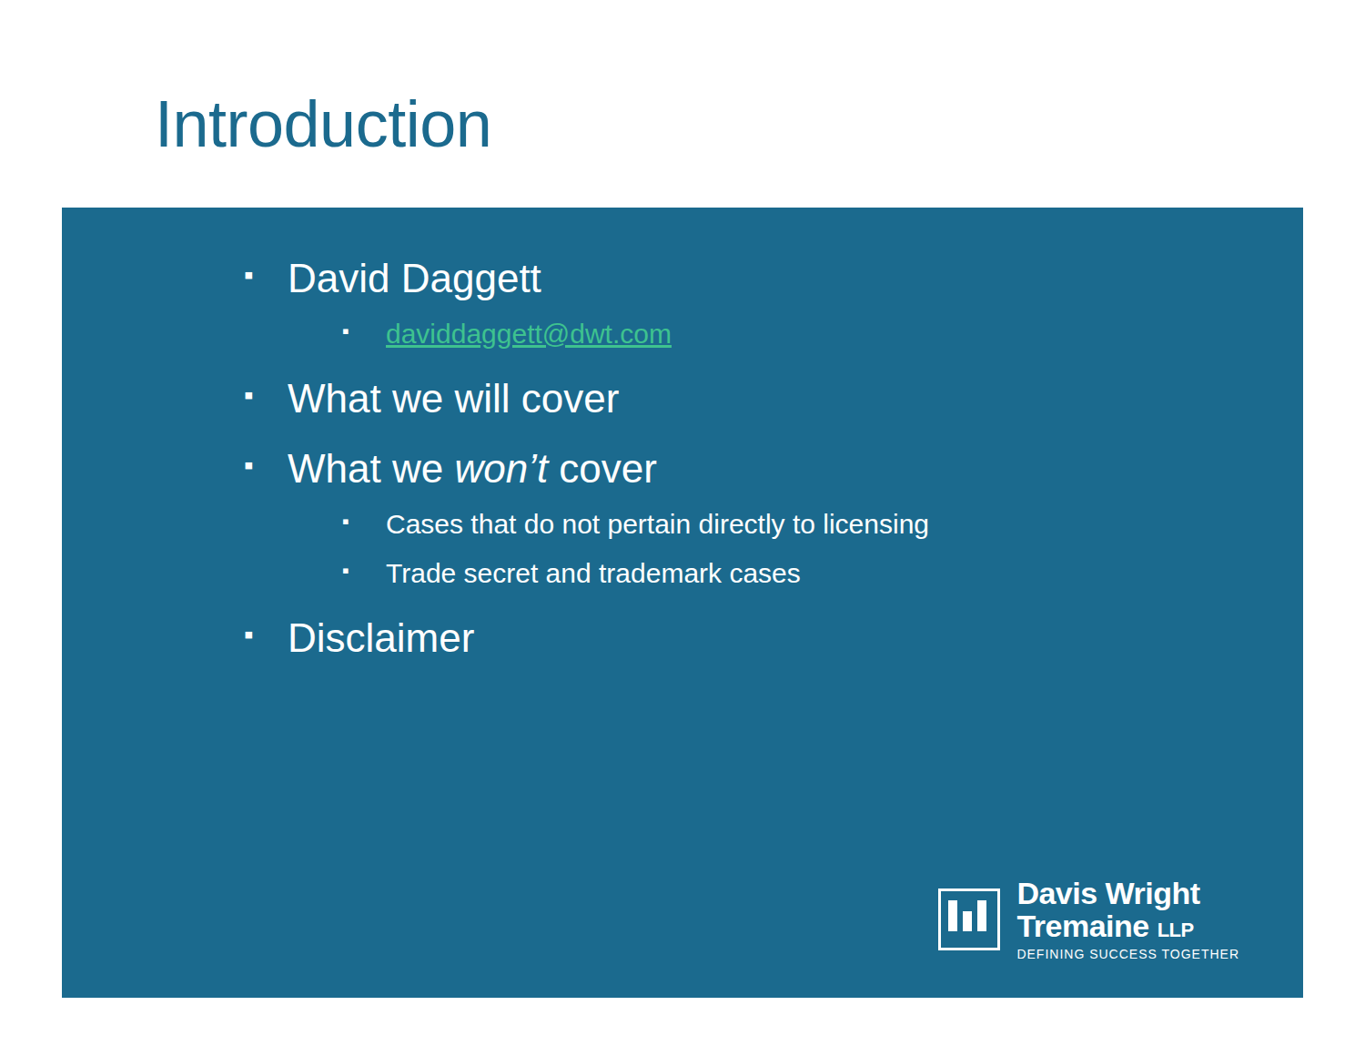Introduction
David Daggett
daviddaggett@dwt.com
What we will cover
What we won’t cover
Cases that do not pertain directly to licensing
Trade secret and trademark cases
Disclaimer
Davis Wright
Tremaine LLP
DEFINING SUCCESS TOGETHER